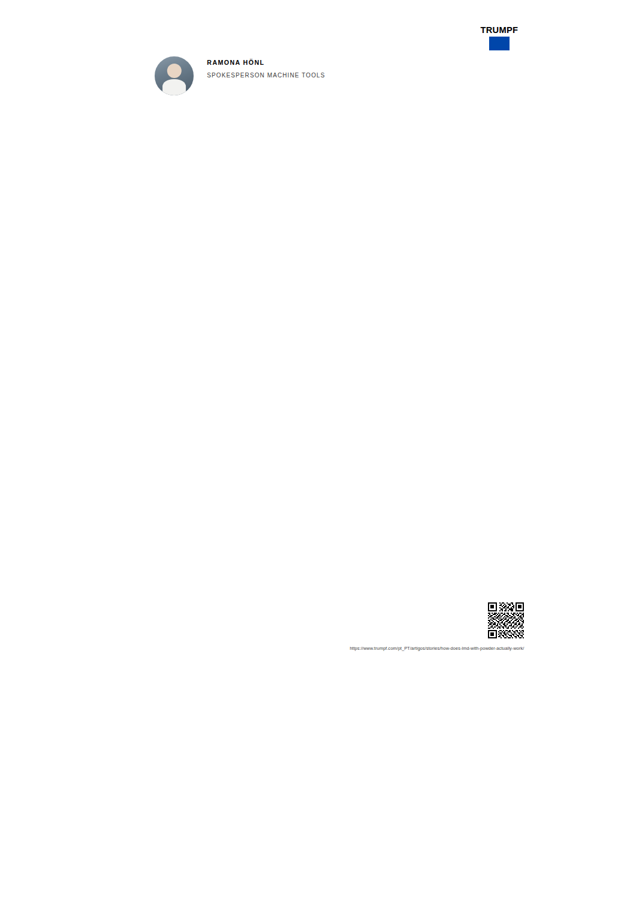TRUMPF
RAMONA HÖNL
SPOKESPERSON MACHINE TOOLS
https://www.trumpf.com/pt_PT/artigos/stories/how-does-lmd-with-powder-actually-work/